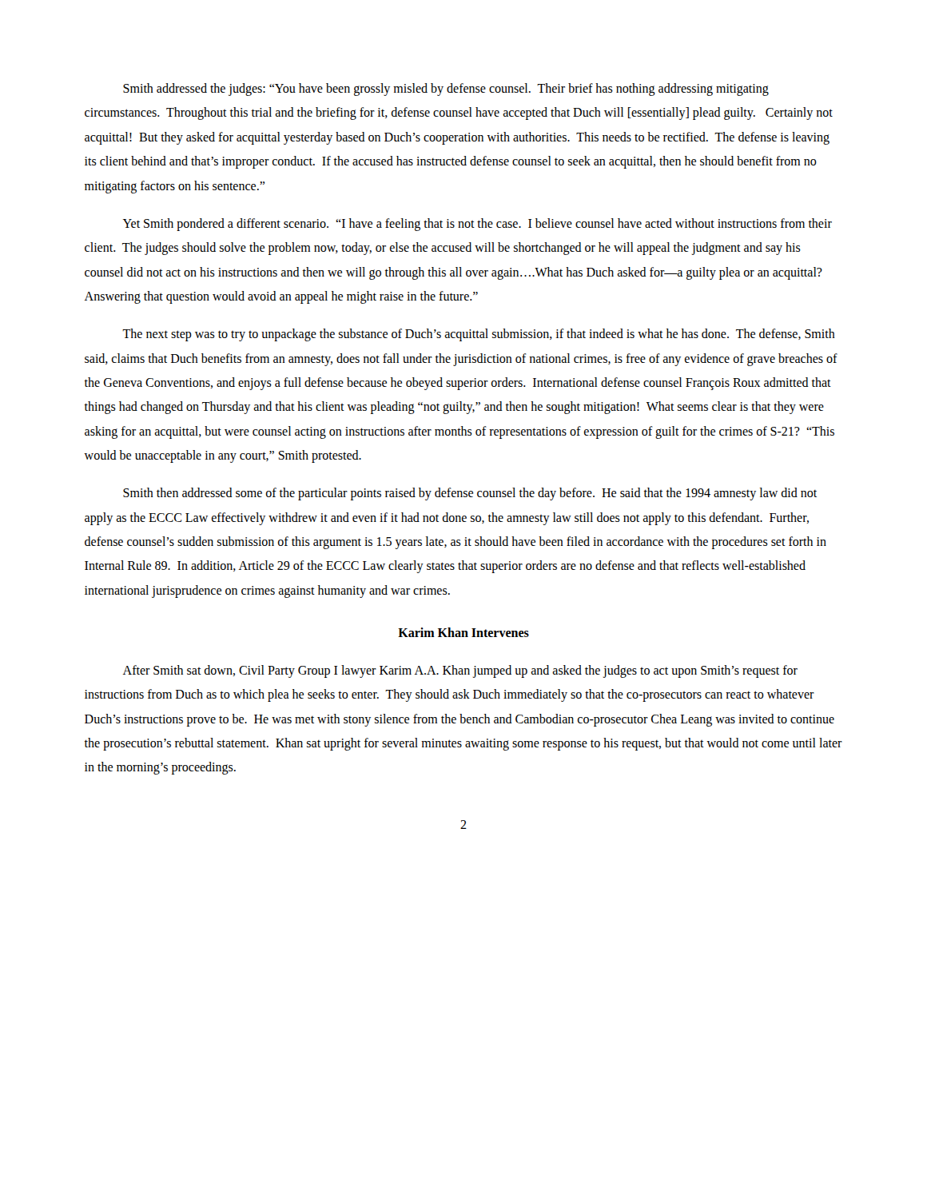Smith addressed the judges: “You have been grossly misled by defense counsel. Their brief has nothing addressing mitigating circumstances. Throughout this trial and the briefing for it, defense counsel have accepted that Duch will [essentially] plead guilty. Certainly not acquittal! But they asked for acquittal yesterday based on Duch’s cooperation with authorities. This needs to be rectified. The defense is leaving its client behind and that’s improper conduct. If the accused has instructed defense counsel to seek an acquittal, then he should benefit from no mitigating factors on his sentence.”
Yet Smith pondered a different scenario. “I have a feeling that is not the case. I believe counsel have acted without instructions from their client. The judges should solve the problem now, today, or else the accused will be shortchanged or he will appeal the judgment and say his counsel did not act on his instructions and then we will go through this all over again….What has Duch asked for—a guilty plea or an acquittal? Answering that question would avoid an appeal he might raise in the future.”
The next step was to try to unpackage the substance of Duch’s acquittal submission, if that indeed is what he has done. The defense, Smith said, claims that Duch benefits from an amnesty, does not fall under the jurisdiction of national crimes, is free of any evidence of grave breaches of the Geneva Conventions, and enjoys a full defense because he obeyed superior orders. International defense counsel François Roux admitted that things had changed on Thursday and that his client was pleading “not guilty,” and then he sought mitigation! What seems clear is that they were asking for an acquittal, but were counsel acting on instructions after months of representations of expression of guilt for the crimes of S-21? “This would be unacceptable in any court,” Smith protested.
Smith then addressed some of the particular points raised by defense counsel the day before. He said that the 1994 amnesty law did not apply as the ECCC Law effectively withdrew it and even if it had not done so, the amnesty law still does not apply to this defendant. Further, defense counsel’s sudden submission of this argument is 1.5 years late, as it should have been filed in accordance with the procedures set forth in Internal Rule 89. In addition, Article 29 of the ECCC Law clearly states that superior orders are no defense and that reflects well-established international jurisprudence on crimes against humanity and war crimes.
Karim Khan Intervenes
After Smith sat down, Civil Party Group I lawyer Karim A.A. Khan jumped up and asked the judges to act upon Smith’s request for instructions from Duch as to which plea he seeks to enter. They should ask Duch immediately so that the co-prosecutors can react to whatever Duch’s instructions prove to be. He was met with stony silence from the bench and Cambodian co-prosecutor Chea Leang was invited to continue the prosecution’s rebuttal statement. Khan sat upright for several minutes awaiting some response to his request, but that would not come until later in the morning’s proceedings.
2